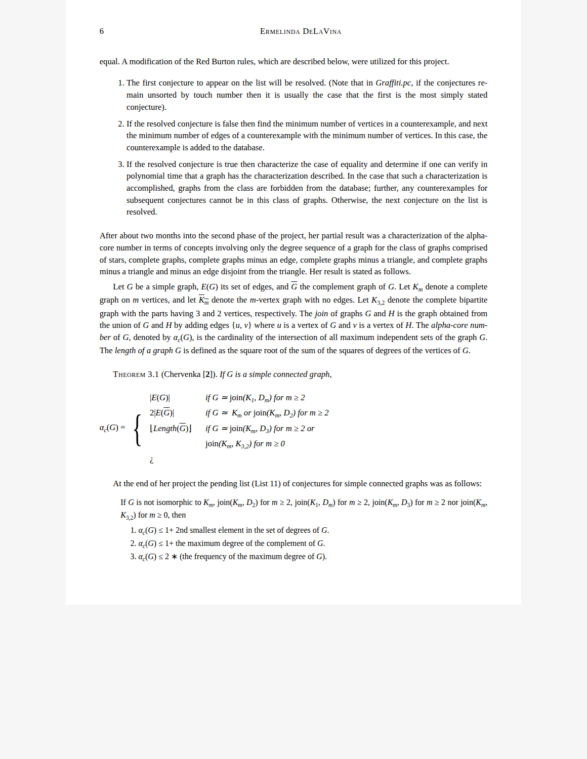6 Ermelinda DeLaVina
equal. A modification of the Red Burton rules, which are described below, were utilized for this project.
The first conjecture to appear on the list will be resolved. (Note that in Graffiti.pc, if the conjectures remain unsorted by touch number then it is usually the case that the first is the most simply stated conjecture).
If the resolved conjecture is false then find the minimum number of vertices in a counterexample, and next the minimum number of edges of a counterexample with the minimum number of vertices. In this case, the counterexample is added to the database.
If the resolved conjecture is true then characterize the case of equality and determine if one can verify in polynomial time that a graph has the characterization described. In the case that such a characterization is accomplished, graphs from the class are forbidden from the database; further, any counterexamples for subsequent conjectures cannot be in this class of graphs. Otherwise, the next conjecture on the list is resolved.
After about two months into the second phase of the project, her partial result was a characterization of the alpha-core number in terms of concepts involving only the degree sequence of a graph for the class of graphs comprised of stars, complete graphs, complete graphs minus an edge, complete graphs minus a triangle, and complete graphs minus a triangle and minus an edge disjoint from the triangle. Her result is stated as follows.
Let G be a simple graph, E(G) its set of edges, and G the complement graph of G. Let Km denote a complete graph on m vertices, and let Km denote the m-vertex graph with no edges. Let K3,2 denote the complete bipartite graph with the parts having 3 and 2 vertices, respectively. The join of graphs G and H is the graph obtained from the union of G and H by adding edges {u, v} where u is a vertex of G and v is a vertex of H. The alpha-core number of G, denoted by αc(G), is the cardinality of the intersection of all maximum independent sets of the graph G. The length of a graph G is defined as the square root of the sum of the squares of degrees of the vertices of G.
Theorem 3.1 (Chervenka [2]). If G is a simple connected graph,
αc(G) = {
| / E ( G )/ | if G ≃ join ( K 1 , D m ) for m ≥ 2 |
| 2/ E ( G )/ | if G ≃ K m or join ( K m , D 2 ) for m ≥ 2 |
| ⌊ Length ( G )⌋ | if G ≃ join ( K m , D 3 ) for m ≥ 2 or |
| | join ( K m , K 3,2 ) for m ≥ 0 |
| ¿ | |
At the end of her project the pending list (List 11) of conjectures for simple connected graphs was as follows:
If G is not isomorphic to Km, join(Km, D2) for m ≥ 2, join(K1, Dm) for m ≥ 2, join(Km, D3) for m ≥ 2 nor join(Km, K3,2) for m ≥ 0, then
αc(G) ≤ 1+ 2nd smallest element in the set of degrees of G.
αc(G) ≤ 1+ the maximum degree of the complement of G.
αc(G) ≤ 2 ∗ (the frequency of the maximum degree of G).